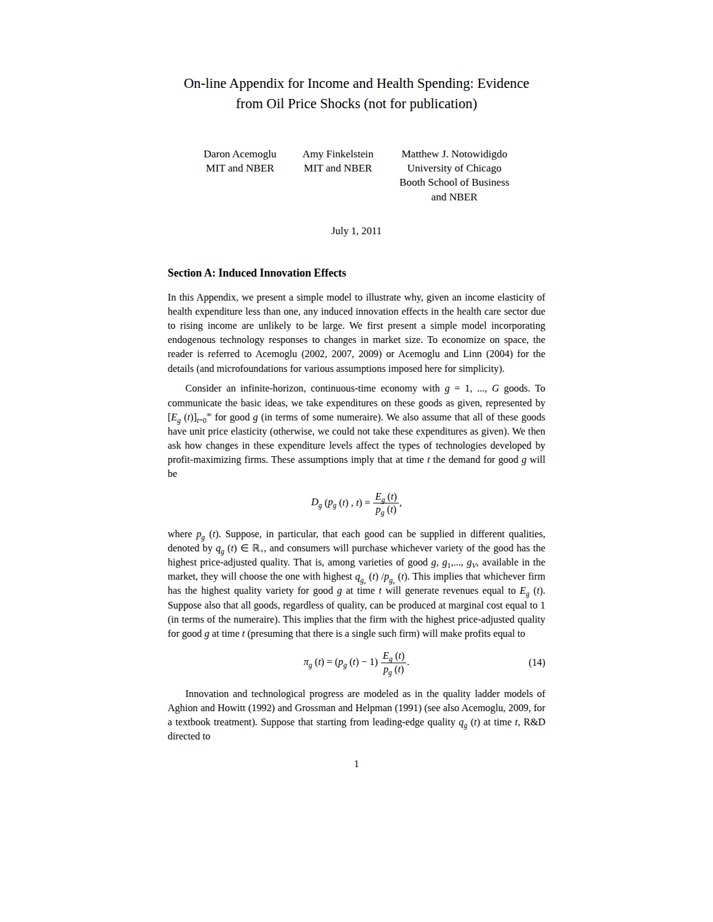On-line Appendix for Income and Health Spending: Evidence
from Oil Price Shocks (not for publication)
| Daron Acemoglu MIT and NBER | Amy Finkelstein MIT and NBER | Matthew J. Notowidigdo University of Chicago Booth School of Business and NBER |
July 1, 2011
Section A: Induced Innovation Effects
In this Appendix, we present a simple model to illustrate why, given an income elasticity of health expenditure less than one, any induced innovation effects in the health care sector due to rising income are unlikely to be large. We first present a simple model incorporating endogenous technology responses to changes in market size. To economize on space, the reader is referred to Acemoglu (2002, 2007, 2009) or Acemoglu and Linn (2004) for the details (and microfoundations for various assumptions imposed here for simplicity).
Consider an infinite-horizon, continuous-time economy with g = 1, ..., G goods. To communicate the basic ideas, we take expenditures on these goods as given, represented by [Eg (t)]t=0∞ for good g (in terms of some numeraire). We also assume that all of these goods have unit price elasticity (otherwise, we could not take these expenditures as given). We then ask how changes in these expenditure levels affect the types of technologies developed by profit-maximizing firms. These assumptions imply that at time t the demand for good g will be
Dg (pg (t) , t) = Eg (t) pg (t),
where pg (t). Suppose, in particular, that each good can be supplied in different qualities, denoted by qg (t) ∈ ℝ+, and consumers will purchase whichever variety of the good has the highest price-adjusted quality. That is, among varieties of good g, g1,..., gV, available in the market, they will choose the one with highest qgv (t) /pgv (t). This implies that whichever firm has the highest quality variety for good g at time t will generate revenues equal to Eg (t). Suppose also that all goods, regardless of quality, can be produced at marginal cost equal to 1 (in terms of the numeraire). This implies that the firm with the highest price-adjusted quality for good g at time t (presuming that there is a single such firm) will make profits equal to
πg (t) = (pg (t) − 1) Eg (t) pg (t). (14)
Innovation and technological progress are modeled as in the quality ladder models of Aghion and Howitt (1992) and Grossman and Helpman (1991) (see also Acemoglu, 2009, for a textbook treatment). Suppose that starting from leading-edge quality qg (t) at time t, R&D directed to
1